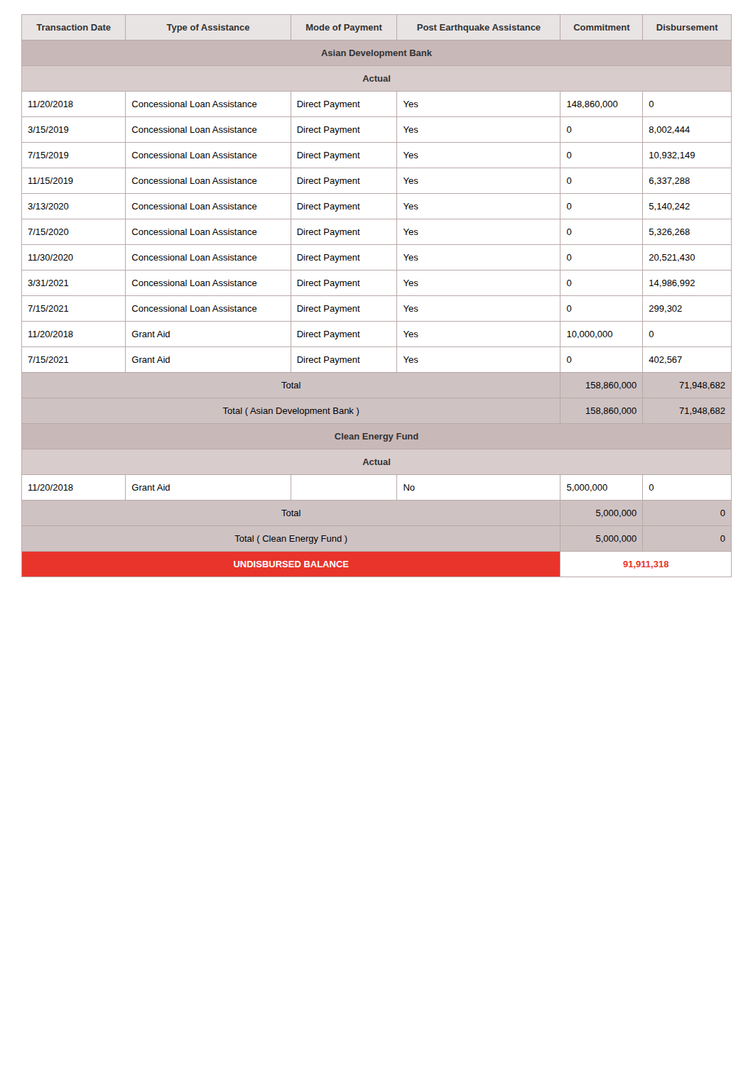| Transaction Date | Type of Assistance | Mode of Payment | Post Earthquake Assistance | Commitment | Disbursement |
| --- | --- | --- | --- | --- | --- |
| Asian Development Bank |
| Actual |
| 11/20/2018 | Concessional Loan Assistance | Direct Payment | Yes | 148,860,000 | 0 |
| 3/15/2019 | Concessional Loan Assistance | Direct Payment | Yes | 0 | 8,002,444 |
| 7/15/2019 | Concessional Loan Assistance | Direct Payment | Yes | 0 | 10,932,149 |
| 11/15/2019 | Concessional Loan Assistance | Direct Payment | Yes | 0 | 6,337,288 |
| 3/13/2020 | Concessional Loan Assistance | Direct Payment | Yes | 0 | 5,140,242 |
| 7/15/2020 | Concessional Loan Assistance | Direct Payment | Yes | 0 | 5,326,268 |
| 11/30/2020 | Concessional Loan Assistance | Direct Payment | Yes | 0 | 20,521,430 |
| 3/31/2021 | Concessional Loan Assistance | Direct Payment | Yes | 0 | 14,986,992 |
| 7/15/2021 | Concessional Loan Assistance | Direct Payment | Yes | 0 | 299,302 |
| 11/20/2018 | Grant Aid | Direct Payment | Yes | 10,000,000 | 0 |
| 7/15/2021 | Grant Aid | Direct Payment | Yes | 0 | 402,567 |
| Total | 158,860,000 | 71,948,682 |
| Total ( Asian Development Bank ) | 158,860,000 | 71,948,682 |
| Clean Energy Fund |
| Actual |
| 11/20/2018 | Grant Aid | | No | 5,000,000 | 0 |
| Total | 5,000,000 | 0 |
| Total ( Clean Energy Fund ) | 5,000,000 | 0 |
| UNDISBURSED BALANCE | 91,911,318 |